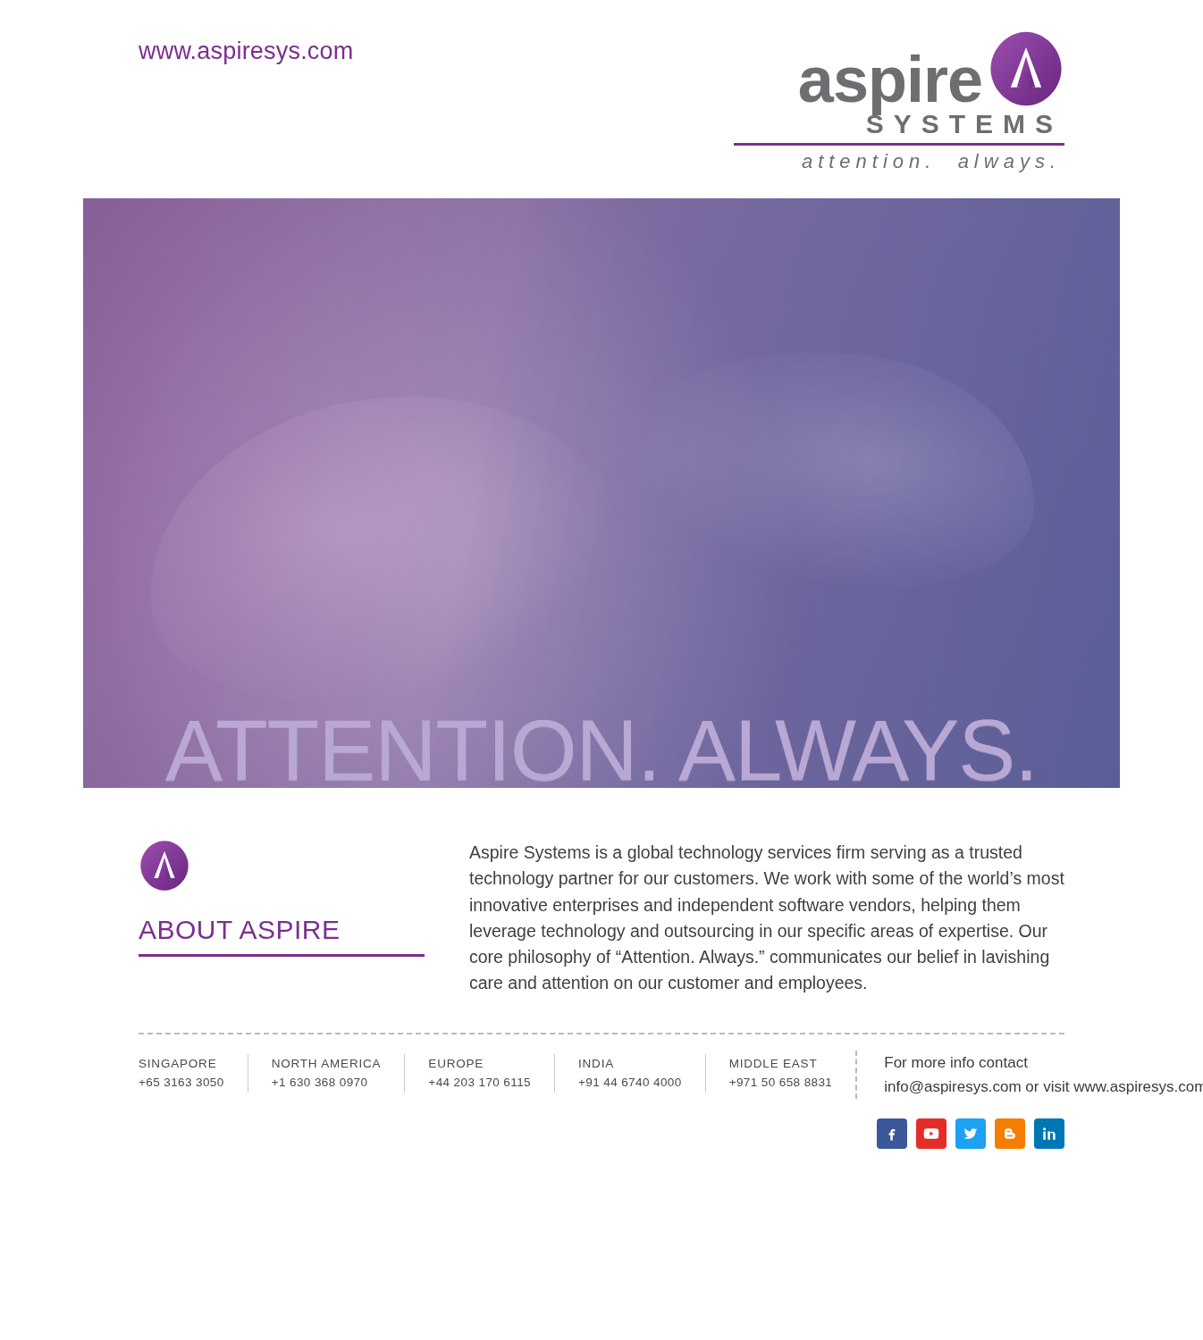www.aspiresys.com
aspire
SYSTEMS
attention. always.
ATTENTION. ALWAYS.
ABOUT ASPIRE
Aspire Systems is a global technology services firm serving as a trusted technology partner for our customers. We work with some of the world’s most innovative enterprises and independent software vendors, helping them leverage technology and outsourcing in our specific areas of expertise. Our core philosophy of “Attention. Always.” communicates our belief in lavishing care and attention on our customer and employees.
SINGAPORE
+65 3163 3050
NORTH AMERICA
+1 630 368 0970
EUROPE
+44 203 170 6115
INDIA
+91 44 6740 4000
MIDDLE EAST
+971 50 658 8831
For more info contact
info@aspiresys.com or visit www.aspiresys.com